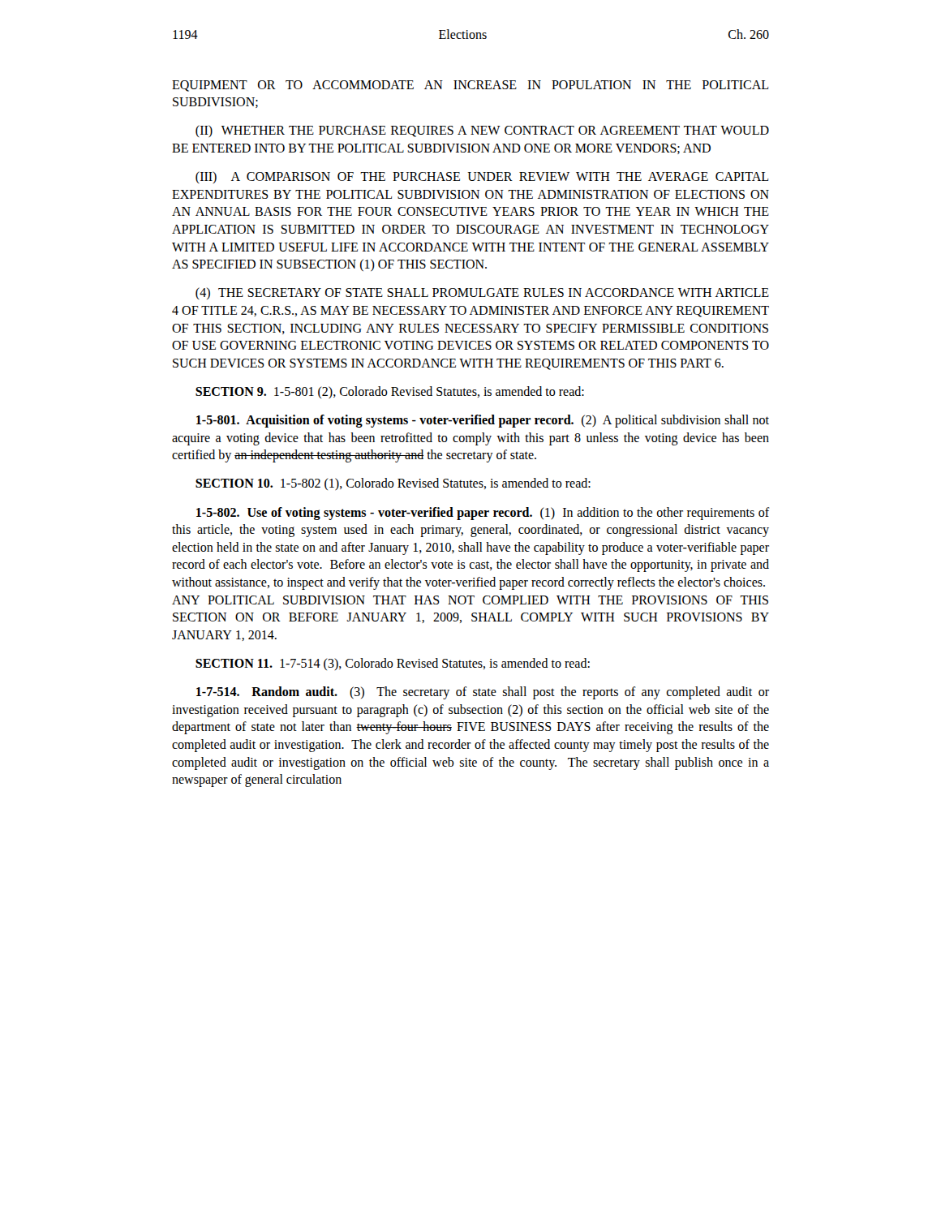1194 Elections Ch. 260
EQUIPMENT OR TO ACCOMMODATE AN INCREASE IN POPULATION IN THE POLITICAL SUBDIVISION;
(II) WHETHER THE PURCHASE REQUIRES A NEW CONTRACT OR AGREEMENT THAT WOULD BE ENTERED INTO BY THE POLITICAL SUBDIVISION AND ONE OR MORE VENDORS; AND
(III) A COMPARISON OF THE PURCHASE UNDER REVIEW WITH THE AVERAGE CAPITAL EXPENDITURES BY THE POLITICAL SUBDIVISION ON THE ADMINISTRATION OF ELECTIONS ON AN ANNUAL BASIS FOR THE FOUR CONSECUTIVE YEARS PRIOR TO THE YEAR IN WHICH THE APPLICATION IS SUBMITTED IN ORDER TO DISCOURAGE AN INVESTMENT IN TECHNOLOGY WITH A LIMITED USEFUL LIFE IN ACCORDANCE WITH THE INTENT OF THE GENERAL ASSEMBLY AS SPECIFIED IN SUBSECTION (1) OF THIS SECTION.
(4) THE SECRETARY OF STATE SHALL PROMULGATE RULES IN ACCORDANCE WITH ARTICLE 4 OF TITLE 24, C.R.S., AS MAY BE NECESSARY TO ADMINISTER AND ENFORCE ANY REQUIREMENT OF THIS SECTION, INCLUDING ANY RULES NECESSARY TO SPECIFY PERMISSIBLE CONDITIONS OF USE GOVERNING ELECTRONIC VOTING DEVICES OR SYSTEMS OR RELATED COMPONENTS TO SUCH DEVICES OR SYSTEMS IN ACCORDANCE WITH THE REQUIREMENTS OF THIS PART 6.
SECTION 9. 1-5-801 (2), Colorado Revised Statutes, is amended to read:
1-5-801. Acquisition of voting systems - voter-verified paper record. (2) A political subdivision shall not acquire a voting device that has been retrofitted to comply with this part 8 unless the voting device has been certified by an independent testing authority and the secretary of state.
SECTION 10. 1-5-802 (1), Colorado Revised Statutes, is amended to read:
1-5-802. Use of voting systems - voter-verified paper record. (1) In addition to the other requirements of this article, the voting system used in each primary, general, coordinated, or congressional district vacancy election held in the state on and after January 1, 2010, shall have the capability to produce a voter-verifiable paper record of each elector's vote. Before an elector's vote is cast, the elector shall have the opportunity, in private and without assistance, to inspect and verify that the voter-verified paper record correctly reflects the elector's choices. ANY POLITICAL SUBDIVISION THAT HAS NOT COMPLIED WITH THE PROVISIONS OF THIS SECTION ON OR BEFORE JANUARY 1, 2009, SHALL COMPLY WITH SUCH PROVISIONS BY JANUARY 1, 2014.
SECTION 11. 1-7-514 (3), Colorado Revised Statutes, is amended to read:
1-7-514. Random audit. (3) The secretary of state shall post the reports of any completed audit or investigation received pursuant to paragraph (c) of subsection (2) of this section on the official web site of the department of state not later than twenty-four hours FIVE BUSINESS DAYS after receiving the results of the completed audit or investigation. The clerk and recorder of the affected county may timely post the results of the completed audit or investigation on the official web site of the county. The secretary shall publish once in a newspaper of general circulation